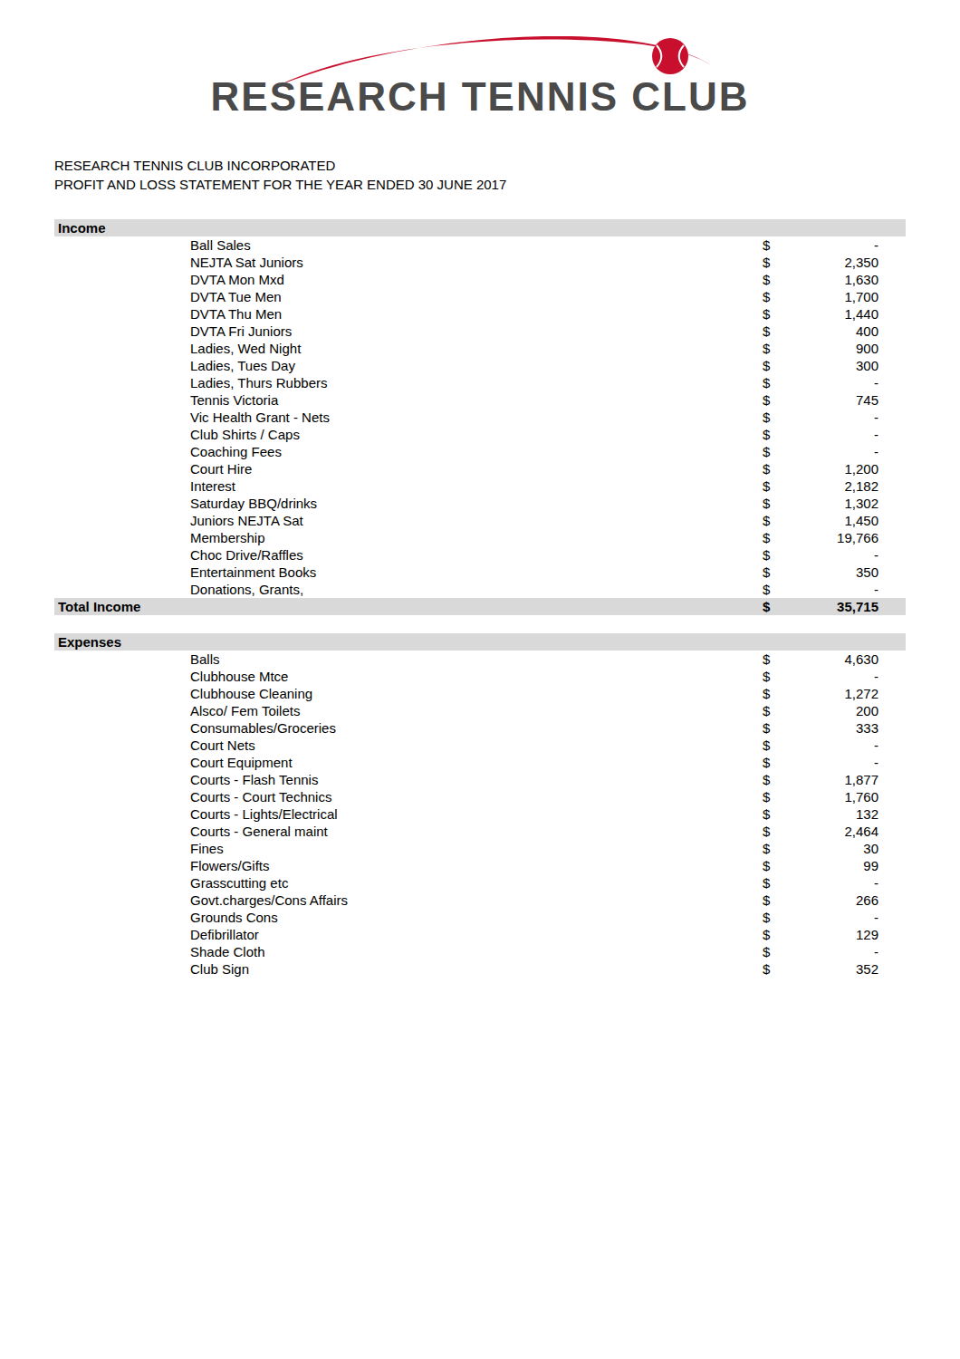RESEARCH TENNIS CLUB
RESEARCH TENNIS CLUB INCORPORATED
PROFIT AND LOSS STATEMENT FOR THE YEAR ENDED 30 JUNE 2017
| Income |
| Ball Sales | $ | - |
| NEJTA Sat Juniors | $ | 2,350 |
| DVTA Mon Mxd | $ | 1,630 |
| DVTA Tue Men | $ | 1,700 |
| DVTA Thu Men | $ | 1,440 |
| DVTA Fri Juniors | $ | 400 |
| Ladies, Wed Night | $ | 900 |
| Ladies, Tues Day | $ | 300 |
| Ladies, Thurs Rubbers | $ | - |
| Tennis Victoria | $ | 745 |
| Vic Health Grant - Nets | $ | - |
| Club Shirts / Caps | $ | - |
| Coaching Fees | $ | - |
| Court Hire | $ | 1,200 |
| Interest | $ | 2,182 |
| Saturday BBQ/drinks | $ | 1,302 |
| Juniors NEJTA Sat | $ | 1,450 |
| Membership | $ | 19,766 |
| Choc Drive/Raffles | $ | - |
| Entertainment Books | $ | 350 |
| Donations, Grants, | $ | - |
| Total Income | $ | 35,715 |
| Expenses |
| Balls | $ | 4,630 |
| Clubhouse Mtce | $ | - |
| Clubhouse Cleaning | $ | 1,272 |
| Alsco/ Fem Toilets | $ | 200 |
| Consumables/Groceries | $ | 333 |
| Court Nets | $ | - |
| Court Equipment | $ | - |
| Courts - Flash Tennis | $ | 1,877 |
| Courts - Court Technics | $ | 1,760 |
| Courts - Lights/Electrical | $ | 132 |
| Courts - General maint | $ | 2,464 |
| Fines | $ | 30 |
| Flowers/Gifts | $ | 99 |
| Grasscutting etc | $ | - |
| Govt.charges/Cons Affairs | $ | 266 |
| Grounds Cons | $ | - |
| Defibrillator | $ | 129 |
| Shade Cloth | $ | - |
| Club Sign | $ | 352 |